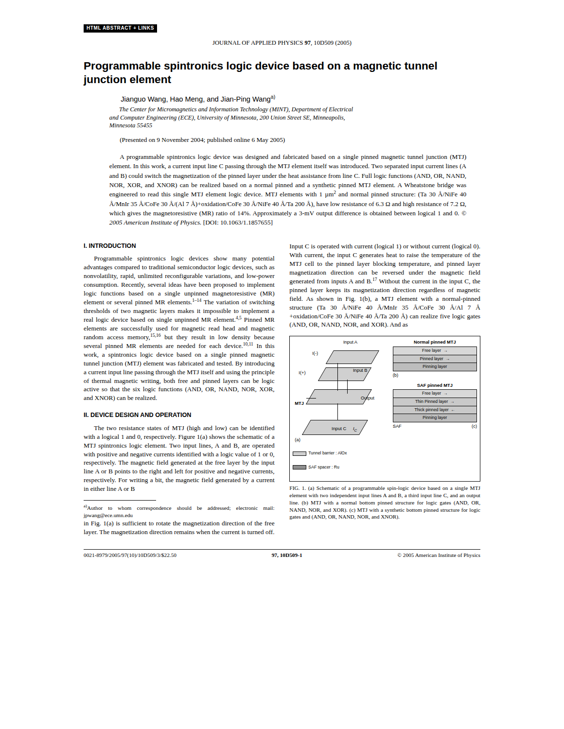HTML ABSTRACT + LINKS
JOURNAL OF APPLIED PHYSICS 97, 10D509 (2005)
Programmable spintronics logic device based on a magnetic tunnel junction element
Jianguo Wang, Hao Meng, and Jian-Ping Wanga)
The Center for Micromagnetics and Information Technology (MINT), Department of Electrical
and Computer Engineering (ECE), University of Minnesota, 200 Union Street SE, Minneapolis,
Minnesota 55455
(Presented on 9 November 2004; published online 6 May 2005)
A programmable spintronics logic device was designed and fabricated based on a single pinned magnetic tunnel junction (MTJ) element. In this work, a current input line C passing through the MTJ element itself was introduced. Two separated input current lines (A and B) could switch the magnetization of the pinned layer under the heat assistance from line C. Full logic functions (AND, OR, NAND, NOR, XOR, and XNOR) can be realized based on a normal pinned and a synthetic pinned MTJ element. A Wheatstone bridge was engineered to read this single MTJ element logic device. MTJ elements with 1 µm2 and normal pinned structure: (Ta 30 Å/NiFe 40 Å/MnIr 35 Å/CoFe 30 Å/(Al 7 Å)+oxidation/CoFe 30 Å/NiFe 40 Å/Ta 200 Å), have low resistance of 6.3 Ω and high resistance of 7.2 Ω, which gives the magnetoresistive (MR) ratio of 14%. Approximately a 3-mV output difference is obtained between logical 1 and 0. © 2005 American Institute of Physics. [DOI: 10.1063/1.1857655]
I. INTRODUCTION
Programmable spintronics logic devices show many potential advantages compared to traditional semiconductor logic devices, such as nonvolatility, rapid, unlimited reconfigurable variations, and low-power consumption. Recently, several ideas have been proposed to implement logic functions based on a single unpinned magnetoresistive (MR) element or several pinned MR elements.1–14 The variation of switching thresholds of two magnetic layers makes it impossible to implement a real logic device based on single unpinned MR element.4,5 Pinned MR elements are successfully used for magnetic read head and magnetic random access memory,15,16 but they result in low density because several pinned MR elements are needed for each device.10,11 In this work, a spintronics logic device based on a single pinned magnetic tunnel junction (MTJ) element was fabricated and tested. By introducing a current input line passing through the MTJ itself and using the principle of thermal magnetic writing, both free and pinned layers can be logic active so that the six logic functions (AND, OR, NAND, NOR, XOR, and XNOR) can be realized.
II. DEVICE DESIGN AND OPERATION
The two resistance states of MTJ (high and low) can be identified with a logical 1 and 0, respectively. Figure 1(a) shows the schematic of a MTJ spintronics logic element. Two input lines, A and B, are operated with positive and negative currents identified with a logic value of 1 or 0, respectively. The magnetic field generated at the free layer by the input line A or B points to the right and left for positive and negative currents, respectively. For writing a bit, the magnetic field generated by a current in either line A or B
a) Author to whom correspondence should be addressed; electronic mail: jpwang@ece.umn.edu
in Fig. 1(a) is sufficient to rotate the magnetization direction of the free layer. The magnetization direction remains when the current is turned off. Input C is operated with current (logical 1) or without current (logical 0). With current, the input C generates heat to raise the temperature of the MTJ cell to the pinned layer blocking temperature, and pinned layer magnetization direction can be reversed under the magnetic field generated from inputs A and B.17 Without the current in the input C, the pinned layer keeps its magnetization direction regardless of magnetic field. As shown in Fig. 1(b), a MTJ element with a normal-pinned structure (Ta 30 Å/NiFe 40 Å/MnIr 35 Å/CoFe 30 Å/Al 7 Å +oxidation/CoFe 30 Å/NiFe 40 Å/Ta 200 Å) can realize five logic gates (AND, OR, NAND, NOR, and XOR). And as
Input A
I(-)
I(+)
Input B
Output
MTJ
Input C
IC
(a)
Tunnel barrier : AlOx
SAF spacer : Ru
Normal pinned MTJ
Free layer →
Pinned layer →
Pinning layer
(b)
SAF pinned MTJ
Free layer →
Thin Pinned layer →
Thick pinned layer ←
Pinning layer
SAF(c)
FIG. 1. (a) Schematic of a programmable spin-logic device based on a single MTJ element with two independent input lines A and B, a third input line C, and an output line. (b) MTJ with a normal bottom pinned structure for logic gates (AND, OR, NAND, NOR, and XOR). (c) MTJ with a synthetic bottom pinned structure for logic gates and (AND, OR, NAND, NOR, and XNOR).
0021-8979/2005/97(10)/10D509/3/$22.50 97, 10D509-1 © 2005 American Institute of Physics